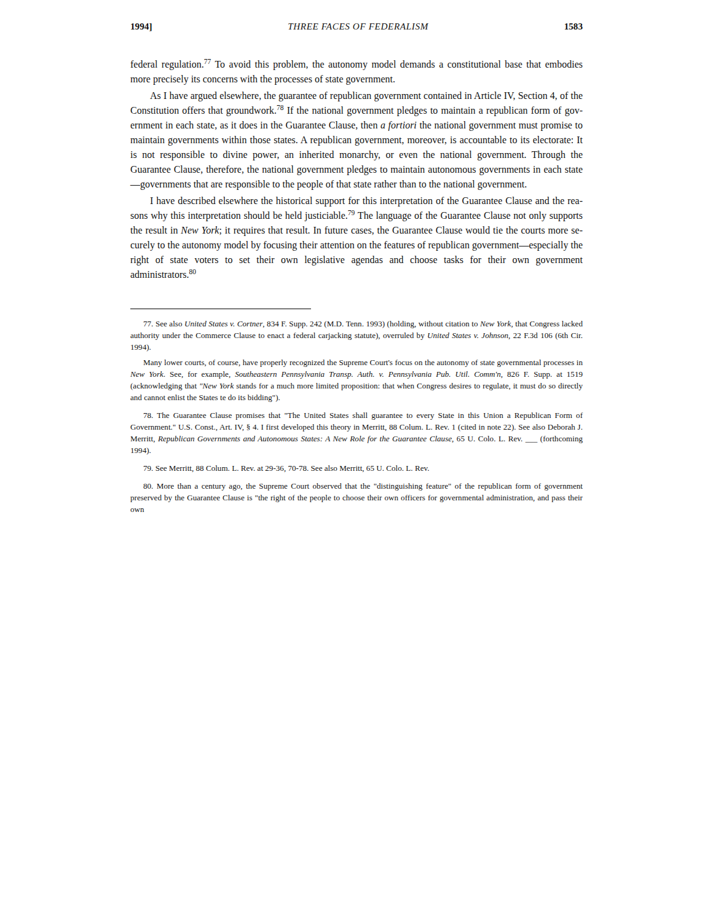1994] Three Faces of Federalism 1583
federal regulation.77 To avoid this problem, the autonomy model demands a constitutional base that embodies more precisely its concerns with the processes of state government.
As I have argued elsewhere, the guarantee of republican government contained in Article IV, Section 4, of the Constitution offers that groundwork.78 If the national government pledges to maintain a republican form of government in each state, as it does in the Guarantee Clause, then a fortiori the national government must promise to maintain governments within those states. A republican government, moreover, is accountable to its electorate: It is not responsible to divine power, an inherited monarchy, or even the national government. Through the Guarantee Clause, therefore, the national government pledges to maintain autonomous governments in each state—governments that are responsible to the people of that state rather than to the national government.
I have described elsewhere the historical support for this interpretation of the Guarantee Clause and the reasons why this interpretation should be held justiciable.79 The language of the Guarantee Clause not only supports the result in New York; it requires that result. In future cases, the Guarantee Clause would tie the courts more securely to the autonomy model by focusing their attention on the features of republican government—especially the right of state voters to set their own legislative agendas and choose tasks for their own government administrators.80
77. See also United States v. Cortner, 834 F. Supp. 242 (M.D. Tenn. 1993) (holding, without citation to New York, that Congress lacked authority under the Commerce Clause to enact a federal carjacking statute), overruled by United States v. Johnson, 22 F.3d 106 (6th Cir. 1994).
Many lower courts, of course, have properly recognized the Supreme Court's focus on the autonomy of state governmental processes in New York. See, for example, Southeastern Pennsylvania Transp. Auth. v. Pennsylvania Pub. Util. Comm'n, 826 F. Supp. at 1519 (acknowledging that "New York stands for a much more limited proposition: that when Congress desires to regulate, it must do so directly and cannot enlist the States te do its bidding").
78. The Guarantee Clause promises that "The United States shall guarantee to every State in this Union a Republican Form of Government." U.S. Const., Art. IV, § 4. I first developed this theory in Merritt, 88 Colum. L. Rev. 1 (cited in note 22). See also Deborah J. Merritt, Republican Governments and Autonomous States: A New Role for the Guarantee Clause, 65 U. Colo. L. Rev. ___ (forthcoming 1994).
79. See Merritt, 88 Colum. L. Rev. at 29-36, 70-78. See also Merritt, 65 U. Colo. L. Rev.
80. More than a century ago, the Supreme Court observed that the "distinguishing feature" of the republican form of government preserved by the Guarantee Clause is "the right of the people to choose their own officers for governmental administration, and pass their own